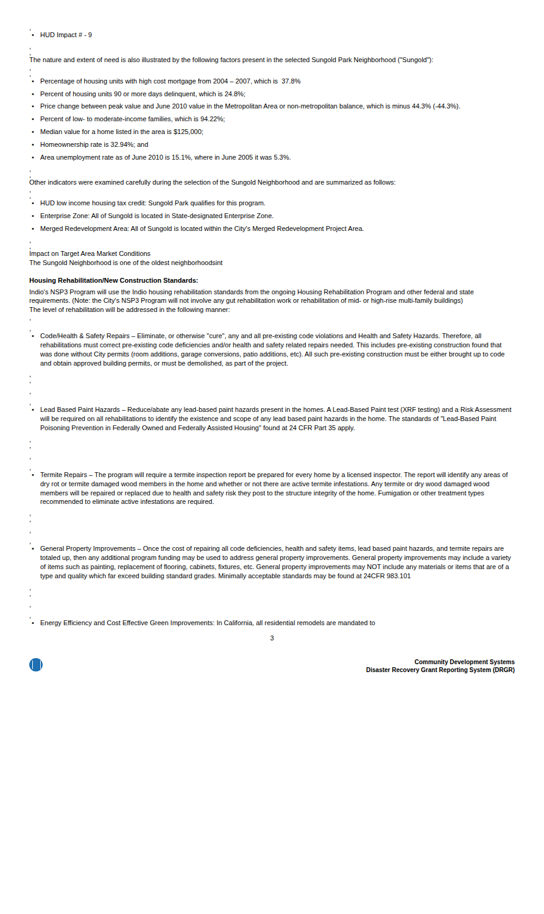HUD Impact # - 9
The nature and extent of need is also illustrated by the following factors present in the selected Sungold Park Neighborhood ("Sungold"):
Percentage of housing units with high cost mortgage from 2004 – 2007, which is 37.8%
Percent of housing units 90 or more days delinquent, which is 24.8%;
Price change between peak value and June 2010 value in the Metropolitan Area or non-metropolitan balance, which is minus 44.3% (-44.3%).
Percent of low- to moderate-income families, which is 94.22%;
Median value for a home listed in the area is $125,000;
Homeownership rate is 32.94%; and
Area unemployment rate as of June 2010 is 15.1%, where in June 2005 it was 5.3%.
Other indicators were examined carefully during the selection of the Sungold Neighborhood and are summarized as follows:
HUD low income housing tax credit: Sungold Park qualifies for this program.
Enterprise Zone: All of Sungold is located in State-designated Enterprise Zone.
Merged Redevelopment Area: All of Sungold is located within the City's Merged Redevelopment Project Area.
Impact on Target Area Market Conditions
The Sungold Neighborhood is one of the oldest neighborhoodsint
Housing Rehabilitation/New Construction Standards:
Indio's NSP3 Program will use the Indio housing rehabilitation standards from the ongoing Housing Rehabilitation Program and other federal and state requirements. (Note: the City's NSP3 Program will not involve any gut rehabilitation work or rehabilitation of mid- or high-rise multi-family buildings)
The level of rehabilitation will be addressed in the following manner:
Code/Health & Safety Repairs – Eliminate, or otherwise "cure", any and all pre-existing code violations and Health and Safety Hazards. Therefore, all rehabilitations must correct pre-existing code deficiencies and/or health and safety related repairs needed. This includes pre-existing construction found that was done without City permits (room additions, garage conversions, patio additions, etc). All such pre-existing construction must be either brought up to code and obtain approved building permits, or must be demolished, as part of the project.
Lead Based Paint Hazards – Reduce/abate any lead-based paint hazards present in the homes. A Lead-Based Paint test (XRF testing) and a Risk Assessment will be required on all rehabilitations to identify the existence and scope of any lead based paint hazards in the home. The standards of "Lead-Based Paint Poisoning Prevention in Federally Owned and Federally Assisted Housing" found at 24 CFR Part 35 apply.
Termite Repairs – The program will require a termite inspection report be prepared for every home by a licensed inspector. The report will identify any areas of dry rot or termite damaged wood members in the home and whether or not there are active termite infestations. Any termite or dry wood damaged wood members will be repaired or replaced due to health and safety risk they post to the structure integrity of the home. Fumigation or other treatment types recommended to eliminate active infestations are required.
General Property Improvements – Once the cost of repairing all code deficiencies, health and safety items, lead based paint hazards, and termite repairs are totaled up, then any additional program funding may be used to address general property improvements. General property improvements may include a variety of items such as painting, replacement of flooring, cabinets, fixtures, etc. General property improvements may NOT include any materials or items that are of a type and quality which far exceed building standard grades. Minimally acceptable standards may be found at 24CFR 983.101
Energy Efficiency and Cost Effective Green Improvements: In California, all residential remodels are mandated to
3
Community Development Systems
Disaster Recovery Grant Reporting System (DRGR)